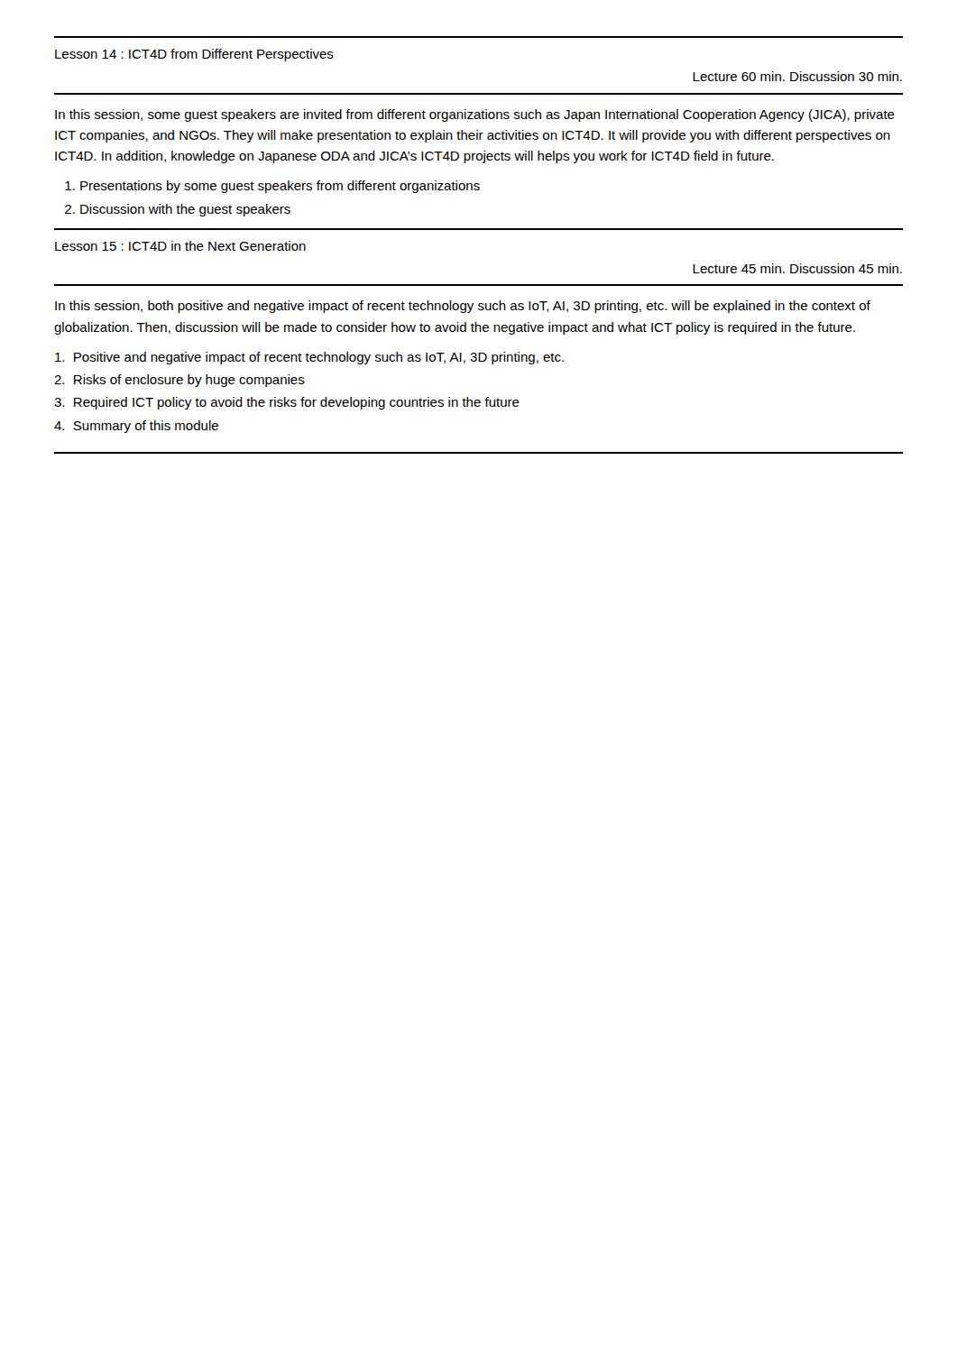Lesson 14 : ICT4D from Different Perspectives
Lecture 60 min. Discussion 30 min.
In this session, some guest speakers are invited from different organizations such as Japan International Cooperation Agency (JICA), private ICT companies, and NGOs. They will make presentation to explain their activities on ICT4D. It will provide you with different perspectives on ICT4D. In addition, knowledge on Japanese ODA and JICA’s ICT4D projects will helps you work for ICT4D field in future.
Presentations by some guest speakers from different organizations
Discussion with the guest speakers
Lesson 15 : ICT4D in the Next Generation
Lecture 45 min. Discussion 45 min.
In this session, both positive and negative impact of recent technology such as IoT, AI, 3D printing, etc. will be explained in the context of globalization. Then, discussion will be made to consider how to avoid the negative impact and what ICT policy is required in the future.
1. Positive and negative impact of recent technology such as IoT, AI, 3D printing, etc.
2. Risks of enclosure by huge companies
3. Required ICT policy to avoid the risks for developing countries in the future
4. Summary of this module